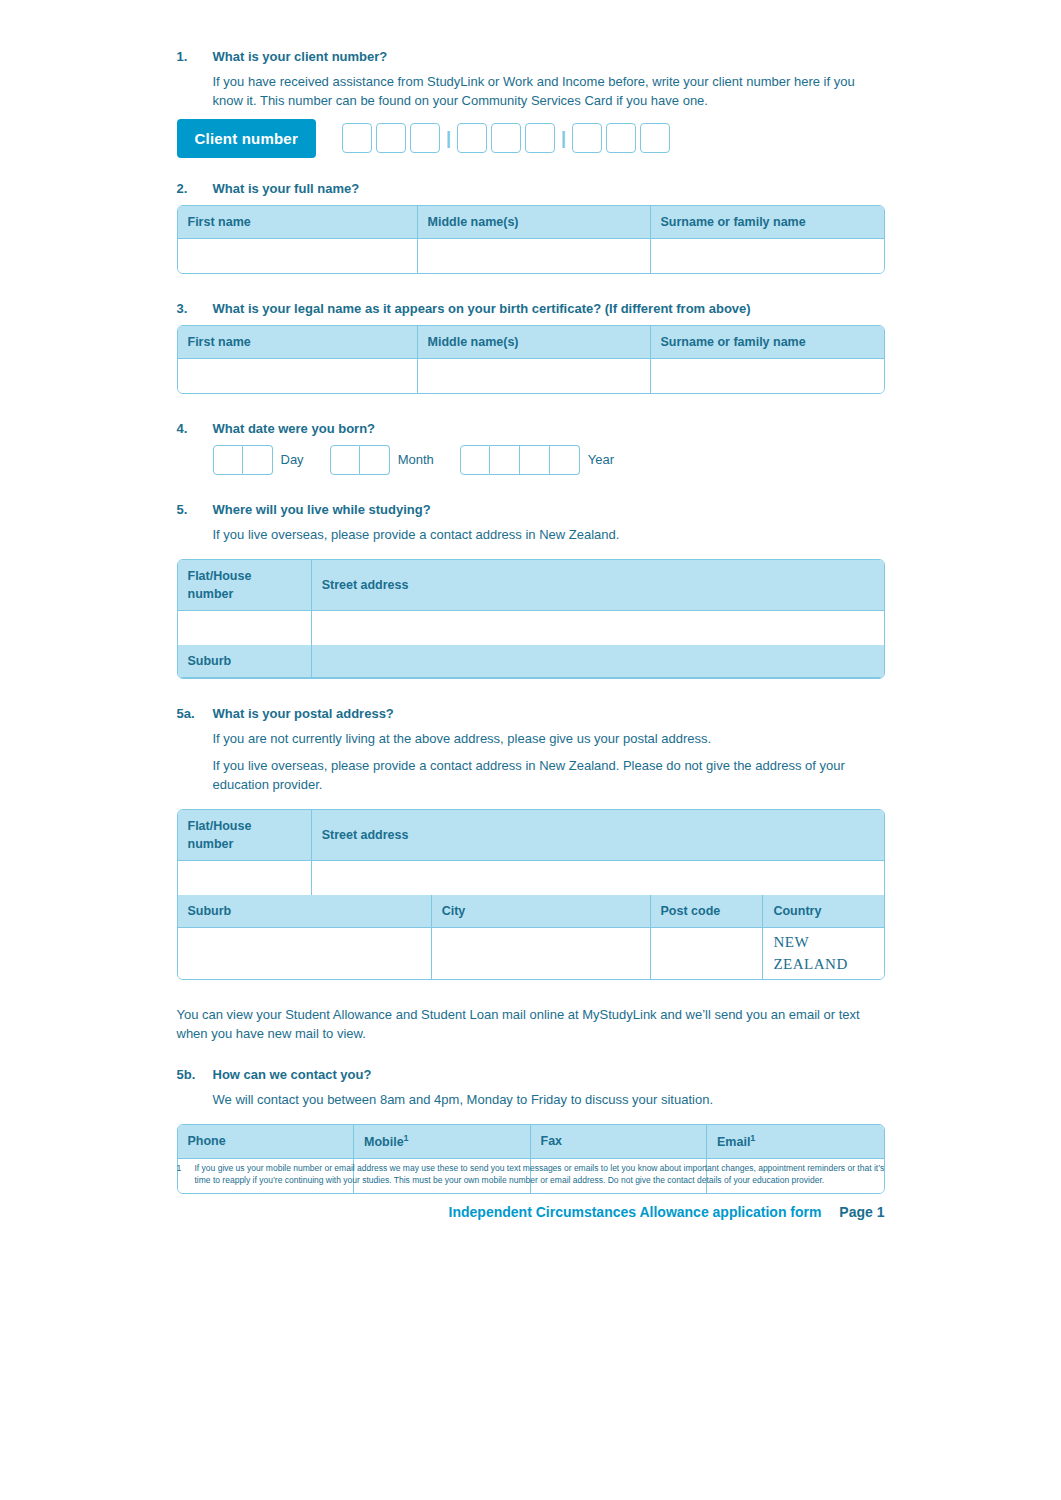1. What is your client number?
If you have received assistance from StudyLink or Work and Income before, write your client number here if you know it. This number can be found on your Community Services Card if you have one.
Client number
|
|
2. What is your full name?
| First name | Middle name(s) | Surname or family name |
| --- | --- | --- |
3. What is your legal name as it appears on your birth certificate? (If different from above)
| First name | Middle name(s) | Surname or family name |
| --- | --- | --- |
4. What date were you born?
Day
Month
Year
5. Where will you live while studying?
If you live overseas, please provide a contact address in New Zealand.
| Flat/House number | Street address |
| --- | --- |
| Suburb | |
5a. What is your postal address?
If you are not currently living at the above address, please give us your postal address.
If you live overseas, please provide a contact address in New Zealand. Please do not give the address of your education provider.
| Flat/House number | Street address |
| --- | --- |
| Suburb | City | Post code | Country |
| | | | NEW ZEALAND |
You can view your Student Allowance and Student Loan mail online at MyStudyLink and we’ll send you an email or text when you have new mail to view.
5b. How can we contact you?
We will contact you between 8am and 4pm, Monday to Friday to discuss your situation.
| Phone | Mobile 1 | Fax | Email 1 |
| --- | --- | --- | --- |
1 If you give us your mobile number or email address we may use these to send you text messages or emails to let you know about important changes, appointment reminders or that it’s time to reapply if you’re continuing with your studies. This must be your own mobile number or email address. Do not give the contact details of your education provider.
Independent Circumstances Allowance application form Page 1